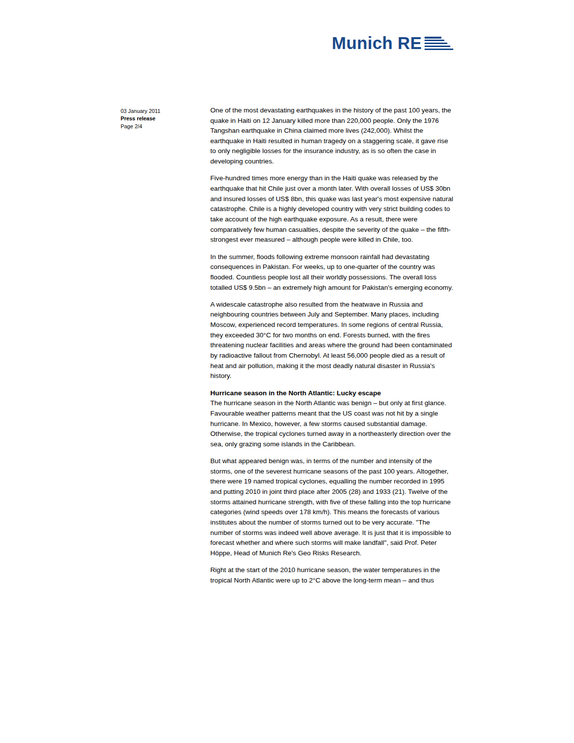Munich RE
03 January 2011
Press release
Page 2/4
One of the most devastating earthquakes in the history of the past 100 years, the quake in Haiti on 12 January killed more than 220,000 people. Only the 1976 Tangshan earthquake in China claimed more lives (242,000). Whilst the earthquake in Haiti resulted in human tragedy on a staggering scale, it gave rise to only negligible losses for the insurance industry, as is so often the case in developing countries.
Five-hundred times more energy than in the Haiti quake was released by the earthquake that hit Chile just over a month later. With overall losses of US$ 30bn and insured losses of US$ 8bn, this quake was last year's most expensive natural catastrophe. Chile is a highly developed country with very strict building codes to take account of the high earthquake exposure. As a result, there were comparatively few human casualties, despite the severity of the quake – the fifth-strongest ever measured – although people were killed in Chile, too.
In the summer, floods following extreme monsoon rainfall had devastating consequences in Pakistan. For weeks, up to one-quarter of the country was flooded. Countless people lost all their worldly possessions. The overall loss totalled US$ 9.5bn – an extremely high amount for Pakistan's emerging economy.
A widescale catastrophe also resulted from the heatwave in Russia and neighbouring countries between July and September. Many places, including Moscow, experienced record temperatures. In some regions of central Russia, they exceeded 30°C for two months on end. Forests burned, with the fires threatening nuclear facilities and areas where the ground had been contaminated by radioactive fallout from Chernobyl. At least 56,000 people died as a result of heat and air pollution, making it the most deadly natural disaster in Russia's history.
Hurricane season in the North Atlantic: Lucky escape
The hurricane season in the North Atlantic was benign – but only at first glance. Favourable weather patterns meant that the US coast was not hit by a single hurricane. In Mexico, however, a few storms caused substantial damage. Otherwise, the tropical cyclones turned away in a northeasterly direction over the sea, only grazing some islands in the Caribbean.
But what appeared benign was, in terms of the number and intensity of the storms, one of the severest hurricane seasons of the past 100 years. Altogether, there were 19 named tropical cyclones, equalling the number recorded in 1995 and putting 2010 in joint third place after 2005 (28) and 1933 (21). Twelve of the storms attained hurricane strength, with five of these falling into the top hurricane categories (wind speeds over 178 km/h). This means the forecasts of various institutes about the number of storms turned out to be very accurate. "The number of storms was indeed well above average. It is just that it is impossible to forecast whether and where such storms will make landfall", said Prof. Peter Höppe, Head of Munich Re's Geo Risks Research.
Right at the start of the 2010 hurricane season, the water temperatures in the tropical North Atlantic were up to 2°C above the long-term mean – and thus